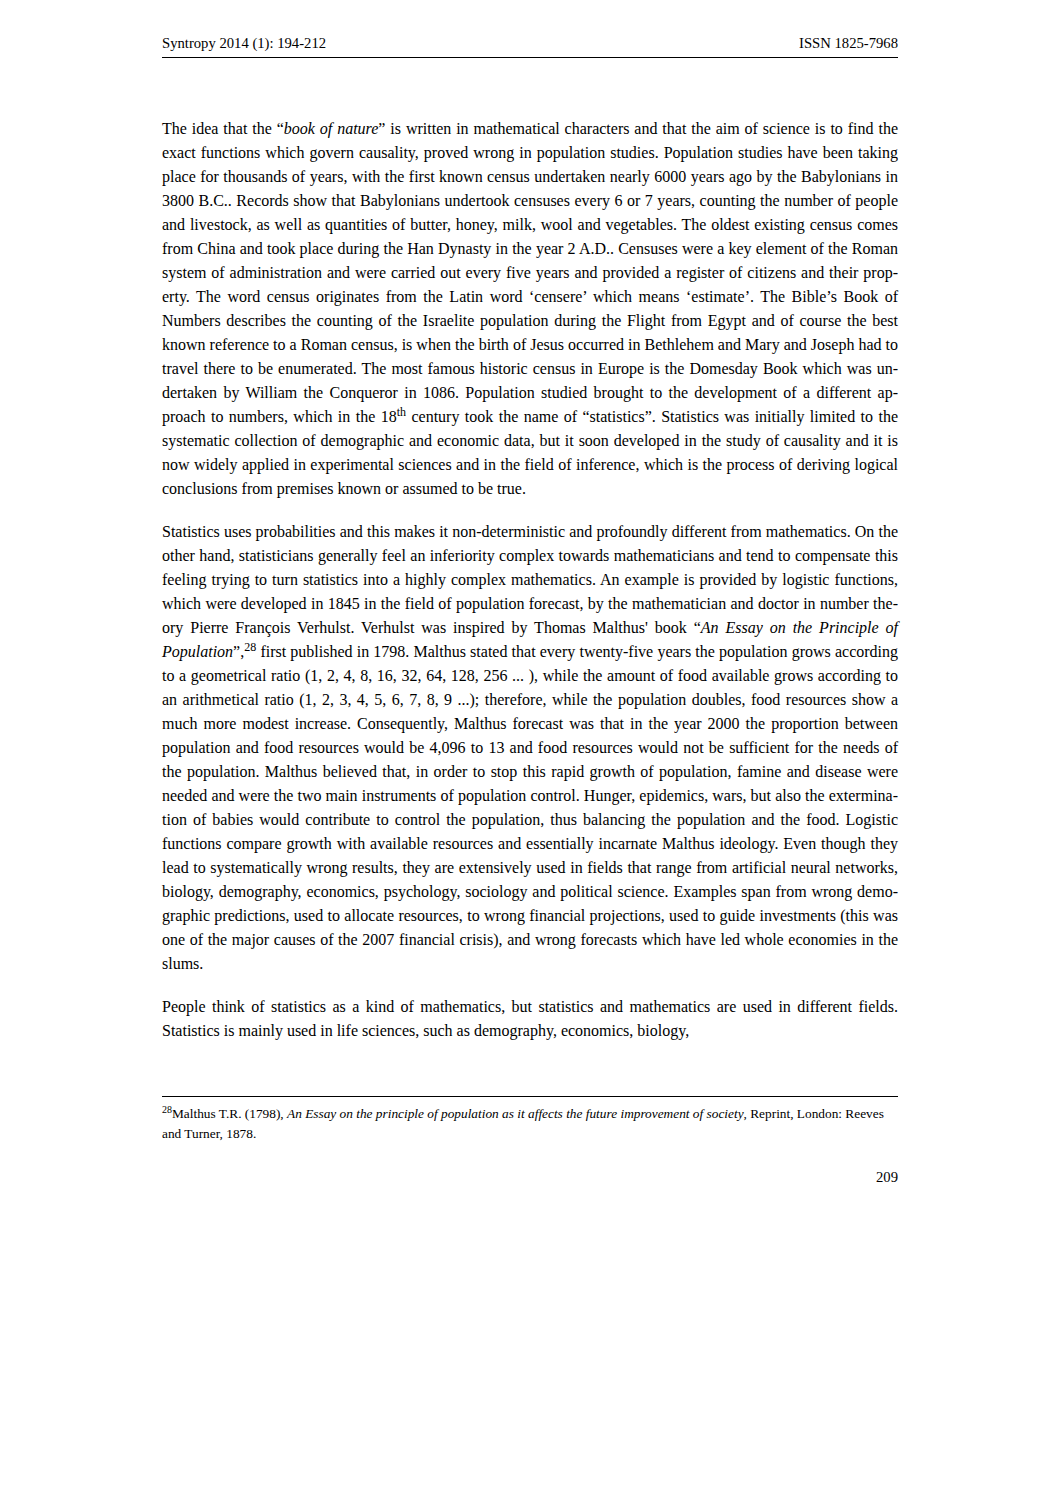Syntropy 2014 (1): 194-212 ISSN 1825-7968
The idea that the “book of nature” is written in mathematical characters and that the aim of science is to find the exact functions which govern causality, proved wrong in population studies. Population studies have been taking place for thousands of years, with the first known census undertaken nearly 6000 years ago by the Babylonians in 3800 B.C.. Records show that Babylonians undertook censuses every 6 or 7 years, counting the number of people and livestock, as well as quantities of butter, honey, milk, wool and vegetables. The oldest existing census comes from China and took place during the Han Dynasty in the year 2 A.D.. Censuses were a key element of the Roman system of administration and were carried out every five years and provided a register of citizens and their property. The word census originates from the Latin word ‘censere’ which means ‘estimate’. The Bible’s Book of Numbers describes the counting of the Israelite population during the Flight from Egypt and of course the best known reference to a Roman census, is when the birth of Jesus occurred in Bethlehem and Mary and Joseph had to travel there to be enumerated. The most famous historic census in Europe is the Domesday Book which was undertaken by William the Conqueror in 1086. Population studied brought to the development of a different approach to numbers, which in the 18th century took the name of “statistics”. Statistics was initially limited to the systematic collection of demographic and economic data, but it soon developed in the study of causality and it is now widely applied in experimental sciences and in the field of inference, which is the process of deriving logical conclusions from premises known or assumed to be true.
Statistics uses probabilities and this makes it non-deterministic and profoundly different from mathematics. On the other hand, statisticians generally feel an inferiority complex towards mathematicians and tend to compensate this feeling trying to turn statistics into a highly complex mathematics. An example is provided by logistic functions, which were developed in 1845 in the field of population forecast, by the mathematician and doctor in number theory Pierre François Verhulst. Verhulst was inspired by Thomas Malthus' book “An Essay on the Principle of Population”,28 first published in 1798. Malthus stated that every twenty-five years the population grows according to a geometrical ratio (1, 2, 4, 8, 16, 32, 64, 128, 256 ... ), while the amount of food available grows according to an arithmetical ratio (1, 2, 3, 4, 5, 6, 7, 8, 9 ...); therefore, while the population doubles, food resources show a much more modest increase. Consequently, Malthus forecast was that in the year 2000 the proportion between population and food resources would be 4,096 to 13 and food resources would not be sufficient for the needs of the population. Malthus believed that, in order to stop this rapid growth of population, famine and disease were needed and were the two main instruments of population control. Hunger, epidemics, wars, but also the extermination of babies would contribute to control the population, thus balancing the population and the food. Logistic functions compare growth with available resources and essentially incarnate Malthus ideology. Even though they lead to systematically wrong results, they are extensively used in fields that range from artificial neural networks, biology, demography, economics, psychology, sociology and political science. Examples span from wrong demographic predictions, used to allocate resources, to wrong financial projections, used to guide investments (this was one of the major causes of the 2007 financial crisis), and wrong forecasts which have led whole economies in the slums.
People think of statistics as a kind of mathematics, but statistics and mathematics are used in different fields. Statistics is mainly used in life sciences, such as demography, economics, biology,
28Malthus T.R. (1798), An Essay on the principle of population as it affects the future improvement of society, Reprint, London: Reeves and Turner, 1878.
209